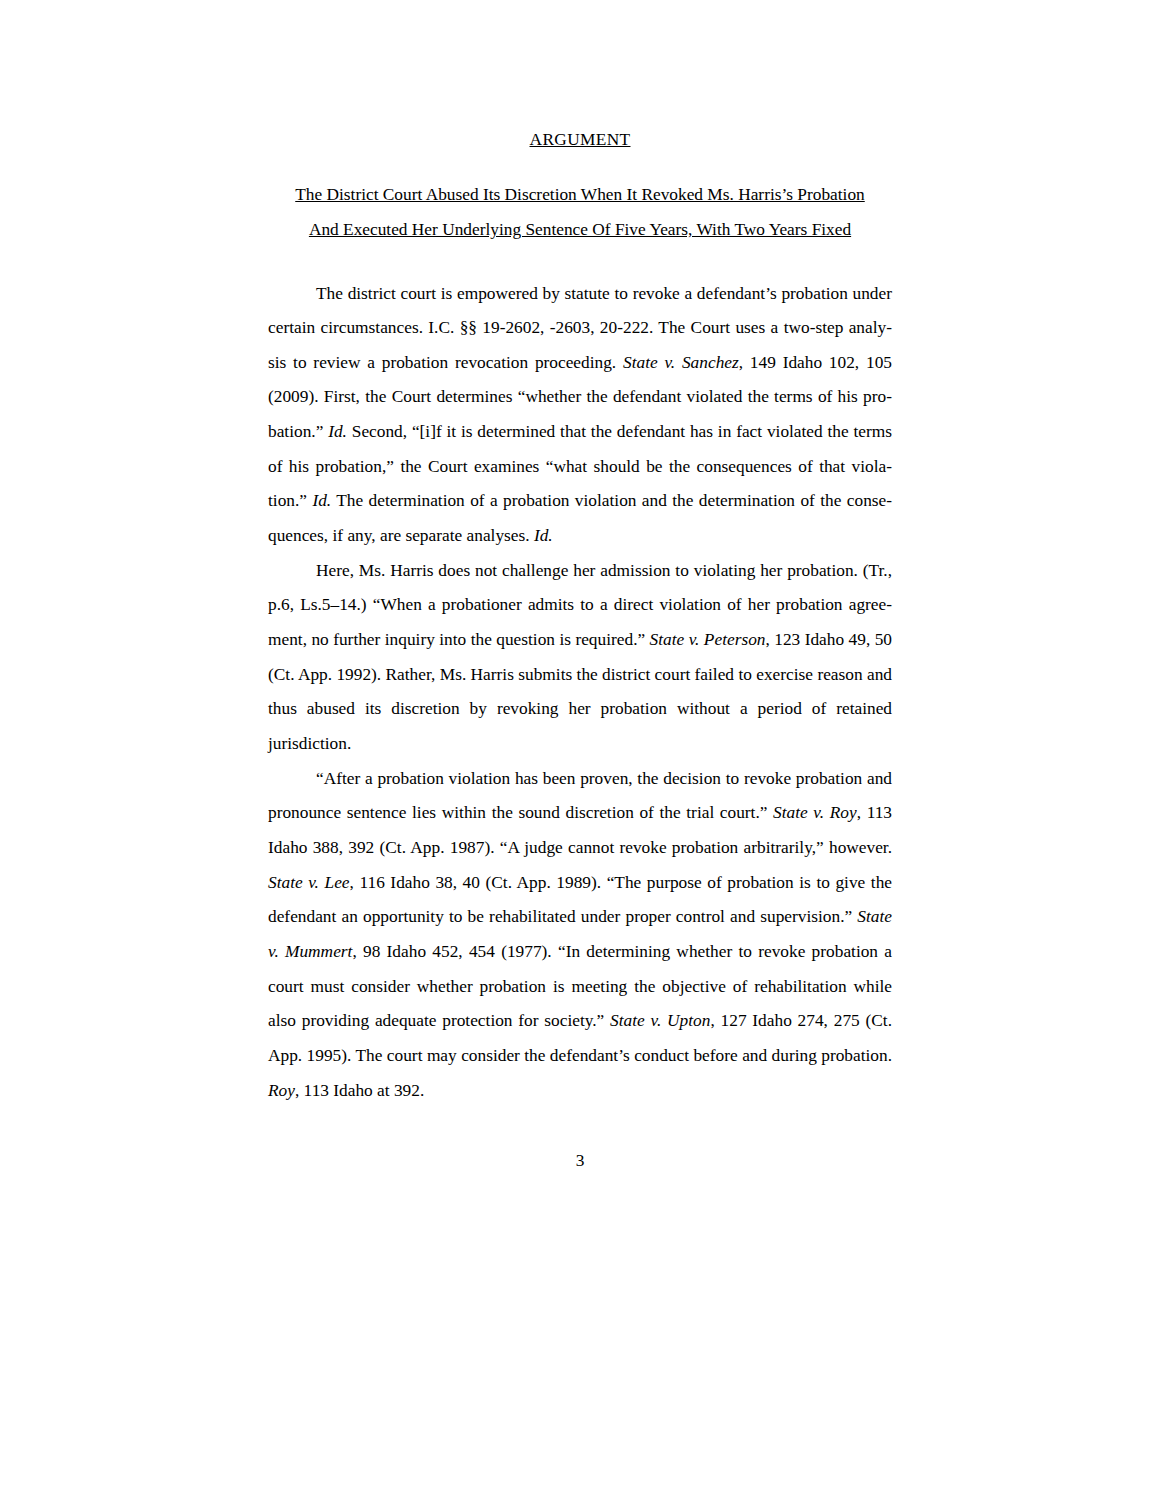ARGUMENT
The District Court Abused Its Discretion When It Revoked Ms. Harris’s Probation And Executed Her Underlying Sentence Of Five Years, With Two Years Fixed
The district court is empowered by statute to revoke a defendant’s probation under certain circumstances. I.C. §§ 19-2602, -2603, 20-222. The Court uses a two-step analysis to review a probation revocation proceeding. State v. Sanchez, 149 Idaho 102, 105 (2009). First, the Court determines “whether the defendant violated the terms of his probation.” Id. Second, “[i]f it is determined that the defendant has in fact violated the terms of his probation,” the Court examines “what should be the consequences of that violation.” Id. The determination of a probation violation and the determination of the consequences, if any, are separate analyses. Id.
Here, Ms. Harris does not challenge her admission to violating her probation. (Tr., p.6, Ls.5–14.) “When a probationer admits to a direct violation of her probation agreement, no further inquiry into the question is required.” State v. Peterson, 123 Idaho 49, 50 (Ct. App. 1992). Rather, Ms. Harris submits the district court failed to exercise reason and thus abused its discretion by revoking her probation without a period of retained jurisdiction.
“After a probation violation has been proven, the decision to revoke probation and pronounce sentence lies within the sound discretion of the trial court.” State v. Roy, 113 Idaho 388, 392 (Ct. App. 1987). “A judge cannot revoke probation arbitrarily,” however. State v. Lee, 116 Idaho 38, 40 (Ct. App. 1989). “The purpose of probation is to give the defendant an opportunity to be rehabilitated under proper control and supervision.” State v. Mummert, 98 Idaho 452, 454 (1977). “In determining whether to revoke probation a court must consider whether probation is meeting the objective of rehabilitation while also providing adequate protection for society.” State v. Upton, 127 Idaho 274, 275 (Ct. App. 1995). The court may consider the defendant’s conduct before and during probation. Roy, 113 Idaho at 392.
3